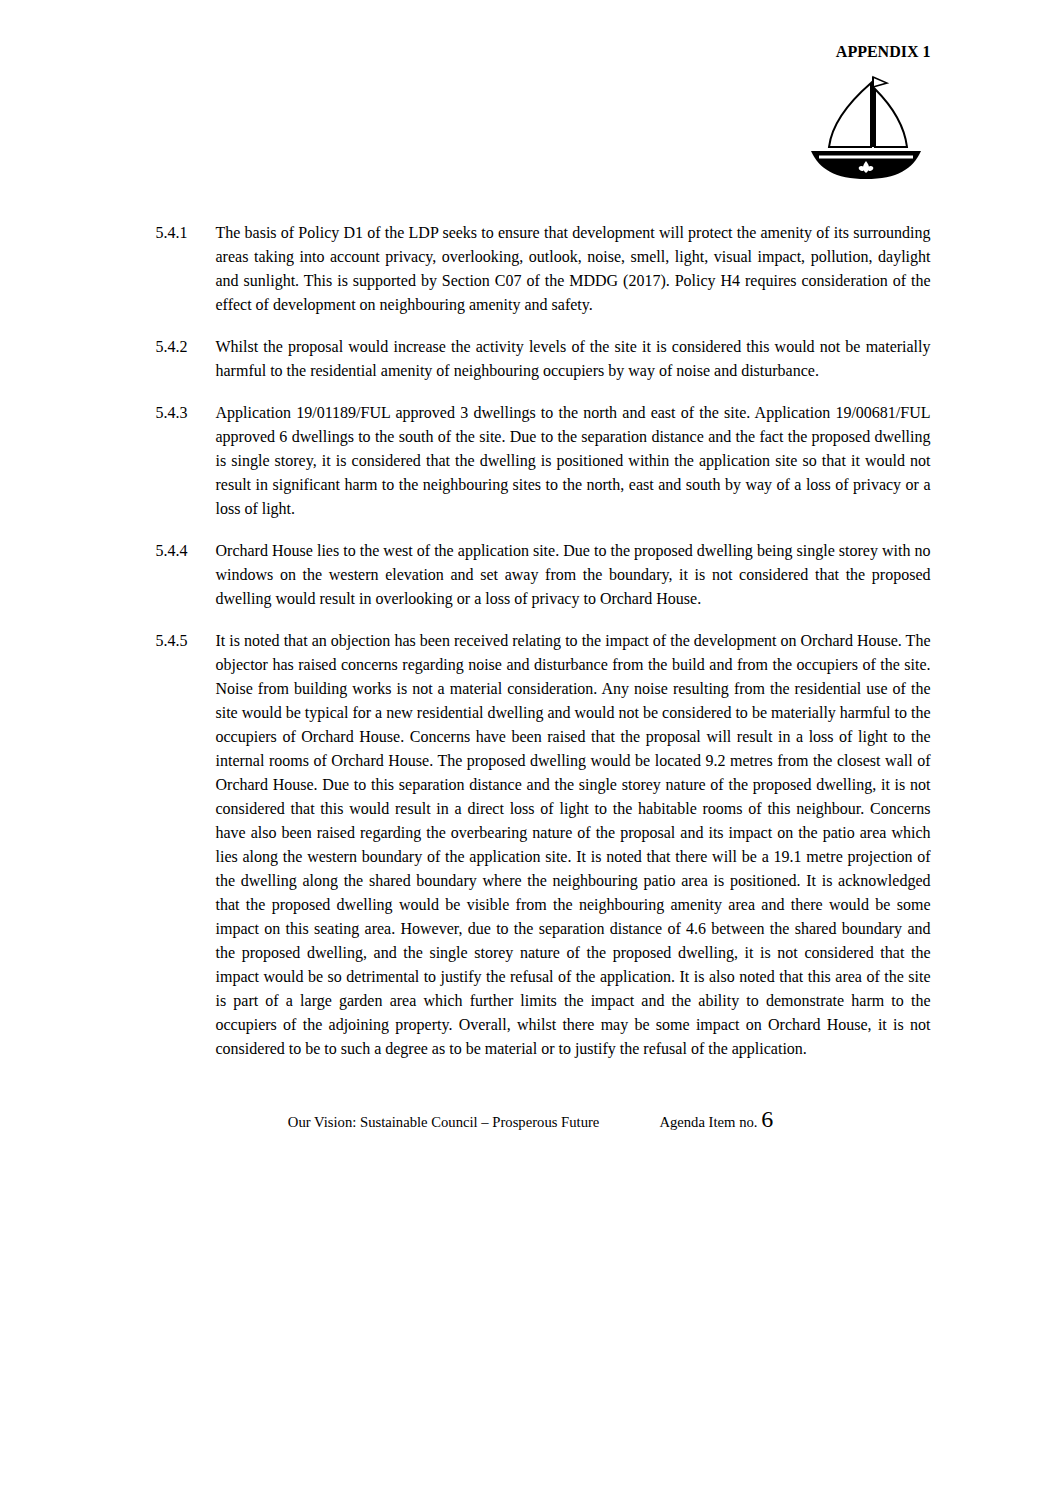APPENDIX 1
5.4.1
The basis of Policy D1 of the LDP seeks to ensure that development will protect the amenity of its surrounding areas taking into account privacy, overlooking, outlook, noise, smell, light, visual impact, pollution, daylight and sunlight. This is supported by Section C07 of the MDDG (2017). Policy H4 requires consideration of the effect of development on neighbouring amenity and safety.
5.4.2
Whilst the proposal would increase the activity levels of the site it is considered this would not be materially harmful to the residential amenity of neighbouring occupiers by way of noise and disturbance.
5.4.3
Application 19/01189/FUL approved 3 dwellings to the north and east of the site. Application 19/00681/FUL approved 6 dwellings to the south of the site. Due to the separation distance and the fact the proposed dwelling is single storey, it is considered that the dwelling is positioned within the application site so that it would not result in significant harm to the neighbouring sites to the north, east and south by way of a loss of privacy or a loss of light.
5.4.4
Orchard House lies to the west of the application site. Due to the proposed dwelling being single storey with no windows on the western elevation and set away from the boundary, it is not considered that the proposed dwelling would result in overlooking or a loss of privacy to Orchard House.
5.4.5
It is noted that an objection has been received relating to the impact of the development on Orchard House. The objector has raised concerns regarding noise and disturbance from the build and from the occupiers of the site. Noise from building works is not a material consideration. Any noise resulting from the residential use of the site would be typical for a new residential dwelling and would not be considered to be materially harmful to the occupiers of Orchard House. Concerns have been raised that the proposal will result in a loss of light to the internal rooms of Orchard House. The proposed dwelling would be located 9.2 metres from the closest wall of Orchard House. Due to this separation distance and the single storey nature of the proposed dwelling, it is not considered that this would result in a direct loss of light to the habitable rooms of this neighbour. Concerns have also been raised regarding the overbearing nature of the proposal and its impact on the patio area which lies along the western boundary of the application site. It is noted that there will be a 19.1 metre projection of the dwelling along the shared boundary where the neighbouring patio area is positioned. It is acknowledged that the proposed dwelling would be visible from the neighbouring amenity area and there would be some impact on this seating area. However, due to the separation distance of 4.6 between the shared boundary and the proposed dwelling, and the single storey nature of the proposed dwelling, it is not considered that the impact would be so detrimental to justify the refusal of the application. It is also noted that this area of the site is part of a large garden area which further limits the impact and the ability to demonstrate harm to the occupiers of the adjoining property. Overall, whilst there may be some impact on Orchard House, it is not considered to be to such a degree as to be material or to justify the refusal of the application.
Our Vision: Sustainable Council – Prosperous Future
Agenda Item no. 6